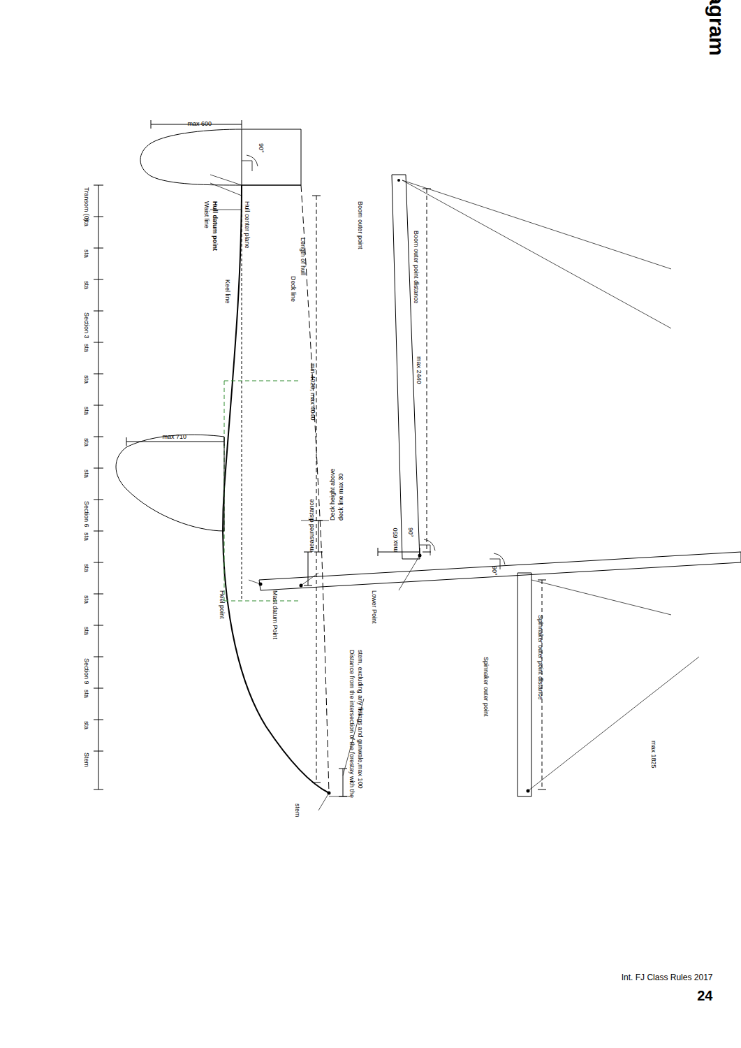Int. FJ measurement diagram
Transom (0)
sta
sta
sta
Section 3
sta
sta
sta
sta
sta
Section 6
sta
sta
sta
sta
Section 9
sta
sta
Stem
max 600
90°
Waist line
Hull datum point
Hull center plane
Keel line
Length of hull
Deck line
min 4020, max 4040
max 710
Boom outer point
Boom outer point distance
max 2440
90°
Deck height above
deck line max 30
measured distance
max 650
Lower Point
Mast datum Point
Heel point
Spinnaker outer point distance
Spinnaker outer point
max 1825
90°
Distance from the intersection of the forestay with the
stem, excluding any fittings and gunwale,max 100
stem
Int. FJ Class Rules 2017
24